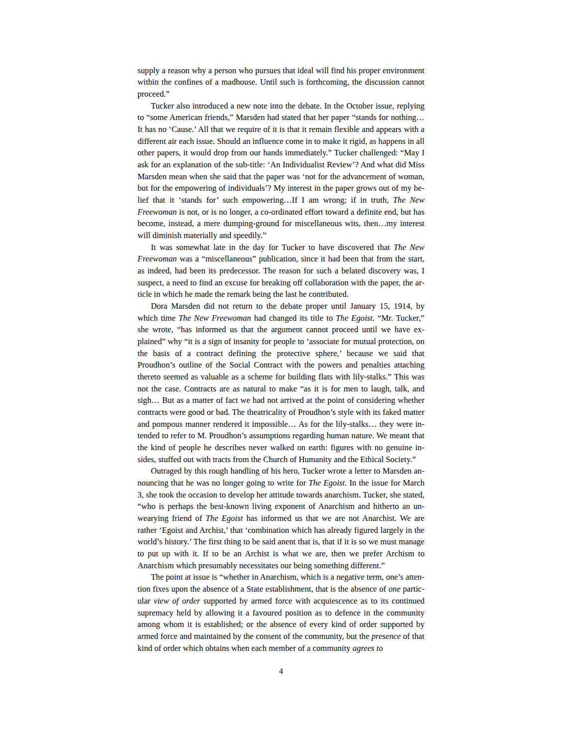supply a reason why a person who pursues that ideal will find his proper environment within the confines of a madhouse. Until such is forthcoming, the discussion cannot proceed.”
Tucker also introduced a new note into the debate. In the October issue, replying to “some American friends,” Marsden had stated that her paper “stands for nothing…It has no ‘Cause.’ All that we require of it is that it remain flexible and appears with a different air each issue. Should an influence come in to make it rigid, as happens in all other papers, it would drop from our hands immediately.” Tucker challenged: “May I ask for an explanation of the sub-title: ‘An Individualist Review’? And what did Miss Marsden mean when she said that the paper was ‘not for the advancement of woman, but for the empowering of individuals’? My interest in the paper grows out of my belief that it ‘stands for’ such empowering…If I am wrong; if in truth, The New Freewoman is not, or is no longer, a co-ordinated effort toward a definite end, but has become, instead, a mere dumping-ground for miscellaneous wits, then…my interest will diminish materially and speedily.”
It was somewhat late in the day for Tucker to have discovered that The New Freewoman was a “miscellaneous” publication, since it had been that from the start, as indeed, had been its predecessor. The reason for such a belated discovery was, I suspect, a need to find an excuse for breaking off collaboration with the paper, the article in which he made the remark being the last he contributed.
Dora Marsden did not return to the debate proper until January 15, 1914, by which time The New Freewoman had changed its title to The Egoist. “Mr. Tucker,” she wrote, “has informed us that the argument cannot proceed until we have explained” why “it is a sign of insanity for people to ‘associate for mutual protection, on the basis of a contract defining the protective sphere,’ because we said that Proudhon’s outline of the Social Contract with the powers and penalties attaching thereto seemed as valuable as a scheme for building flats with lily-stalks.” This was not the case. Contracts are as natural to make “as it is for men to laugh, talk, and sigh… But as a matter of fact we had not arrived at the point of considering whether contracts were good or bad. The theatricality of Proudhon’s style with its faked matter and pompous manner rendered it impossible… As for the lily-stalks… they were intended to refer to M. Proudhon’s assumptions regarding human nature. We meant that the kind of people he describes never walked on earth: figures with no genuine insides, stuffed out with tracts from the Church of Humanity and the Ethical Society.”
Outraged by this rough handling of his hero, Tucker wrote a letter to Marsden announcing that he was no longer going to write for The Egoist. In the issue for March 3, she took the occasion to develop her attitude towards anarchism. Tucker, she stated, “who is perhaps the best-known living exponent of Anarchism and hitherto an unwearying friend of The Egoist has informed us that we are not Anarchist. We are rather ‘Egoist and Archist,’ that ‘combination which has already figured largely in the world’s history.’ The first thing to be said anent that is, that if it is so we must manage to put up with it. If to be an Archist is what we are, then we prefer Archism to Anarchism which presumably necessitates our being something different.”
The point at issue is “whether in Anarchism, which is a negative term, one’s attention fixes upon the absence of a State establishment, that is the absence of one particular view of order supported by armed force with acquiescence as to its continued supremacy held by allowing it a favoured position as to defence in the community among whom it is established; or the absence of every kind of order supported by armed force and maintained by the consent of the community, but the presence of that kind of order which obtains when each member of a community agrees to
4